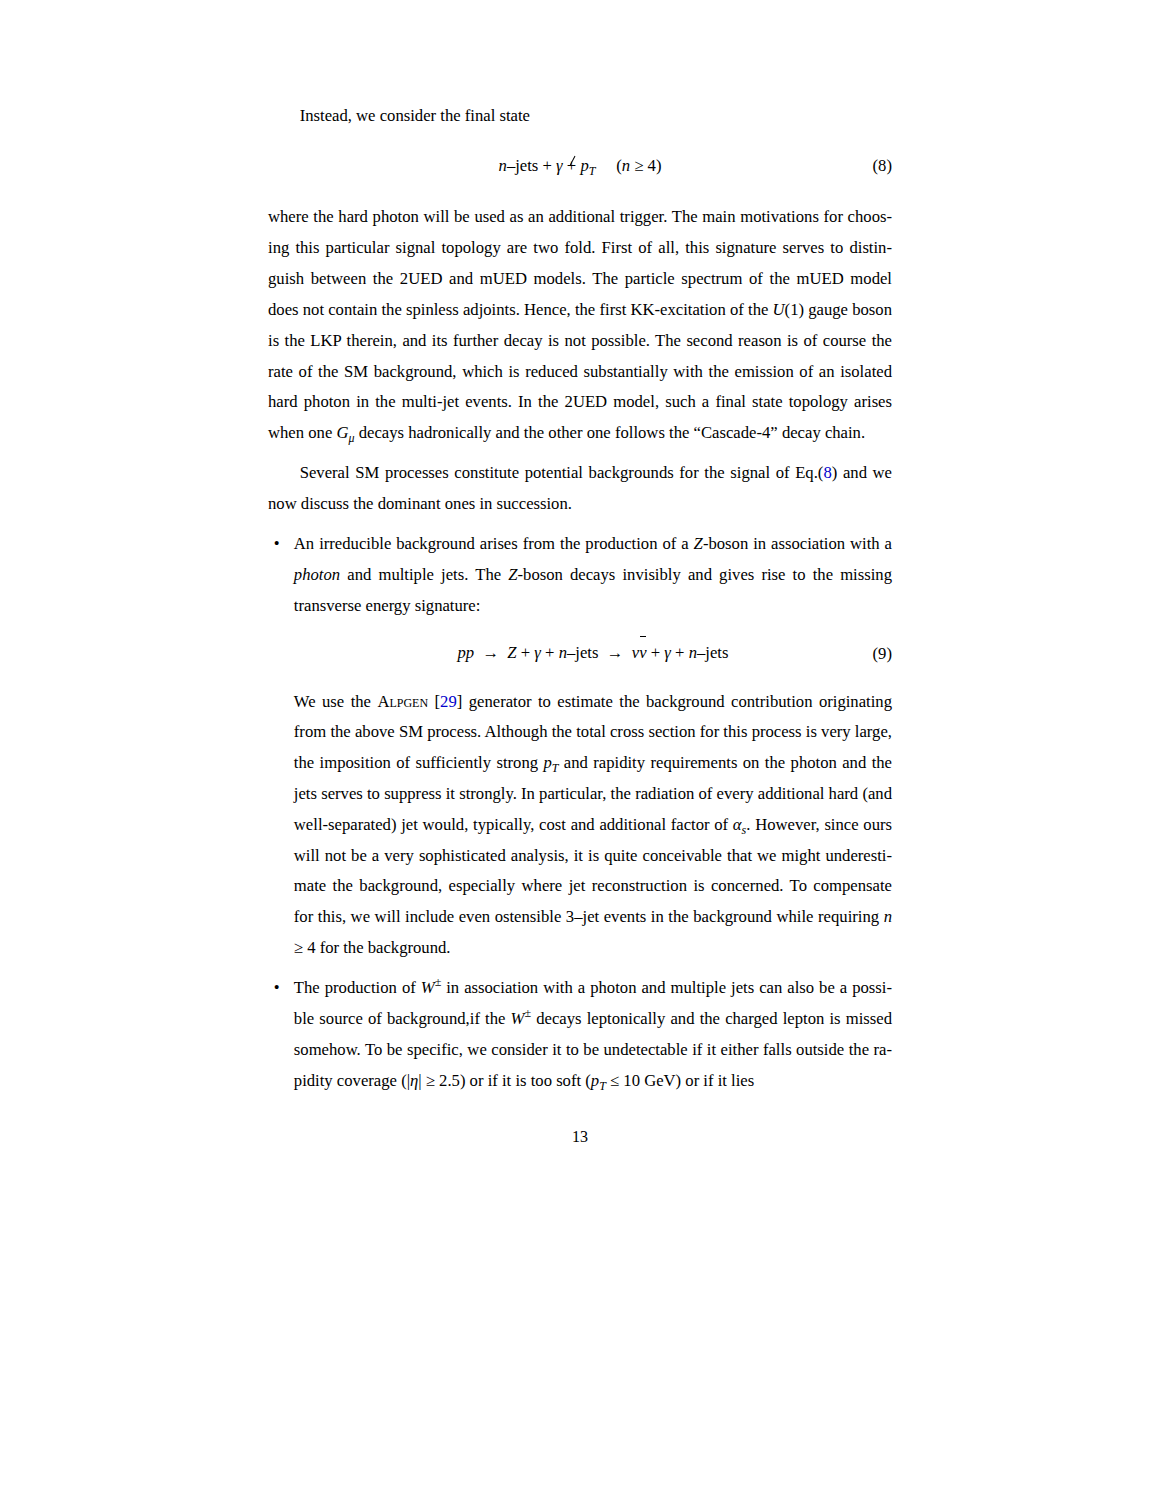Instead, we consider the final state
n–jets + γ + pT (n ≥ 4) (8)
where the hard photon will be used as an additional trigger. The main motivations for choosing this particular signal topology are two fold. First of all, this signature serves to distinguish between the 2UED and mUED models. The particle spectrum of the mUED model does not contain the spinless adjoints. Hence, the first KK-excitation of the U(1) gauge boson is the LKP therein, and its further decay is not possible. The second reason is of course the rate of the SM background, which is reduced substantially with the emission of an isolated hard photon in the multi-jet events. In the 2UED model, such a final state topology arises when one Gμ decays hadronically and the other one follows the “Cascade-4” decay chain.
Several SM processes constitute potential backgrounds for the signal of Eq.(8) and we now discuss the dominant ones in succession.
An irreducible background arises from the production of a Z-boson in association with a photon and multiple jets. The Z-boson decays invisibly and gives rise to the missing transverse energy signature:
pp → Z + γ + n–jets → νν + γ + n–jets (9)
We use the Alpgen [29] generator to estimate the background contribution originating from the above SM process. Although the total cross section for this process is very large, the imposition of sufficiently strong pT and rapidity requirements on the photon and the jets serves to suppress it strongly. In particular, the radiation of every additional hard (and well-separated) jet would, typically, cost and additional factor of αs. However, since ours will not be a very sophisticated analysis, it is quite conceivable that we might underestimate the background, especially where jet reconstruction is concerned. To compensate for this, we will include even ostensible 3–jet events in the background while requiring n ≥ 4 for the background.
The production of W± in association with a photon and multiple jets can also be a possible source of background,if the W± decays leptonically and the charged lepton is missed somehow. To be specific, we consider it to be undetectable if it either falls outside the rapidity coverage (|η| ≥ 2.5) or if it is too soft (pT ≤ 10 GeV) or if it lies
13